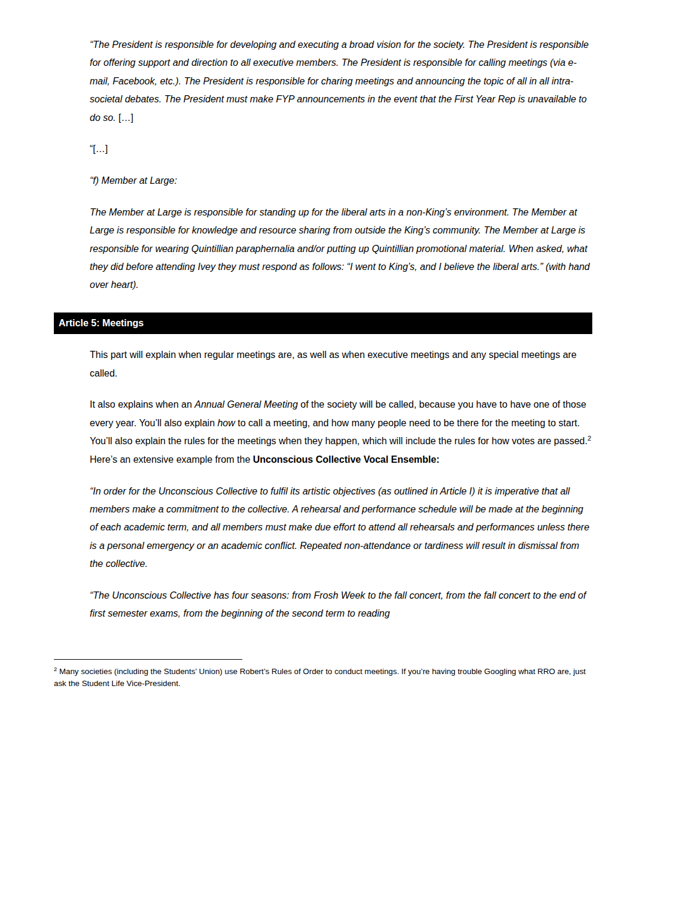“The President is responsible for developing and executing a broad vision for the society. The President is responsible for offering support and direction to all executive members. The President is responsible for calling meetings (via e-mail, Facebook, etc.). The President is responsible for charing meetings and announcing the topic of all in all intra-societal debates. The President must make FYP announcements in the event that the First Year Rep is unavailable to do so. […]
“[…]
“f) Member at Large:
The Member at Large is responsible for standing up for the liberal arts in a non-King’s environment. The Member at Large is responsible for knowledge and resource sharing from outside the King’s community. The Member at Large is responsible for wearing Quintillian paraphernalia and/or putting up Quintillian promotional material. When asked, what they did before attending Ivey they must respond as follows: “I went to King’s, and I believe the liberal arts.” (with hand over heart).
Article 5: Meetings
This part will explain when regular meetings are, as well as when executive meetings and any special meetings are called.
It also explains when an Annual General Meeting of the society will be called, because you have to have one of those every year. You’ll also explain how to call a meeting, and how many people need to be there for the meeting to start. You’ll also explain the rules for the meetings when they happen, which will include the rules for how votes are passed.2 Here’s an extensive example from the Unconscious Collective Vocal Ensemble:
“In order for the Unconscious Collective to fulfil its artistic objectives (as outlined in Article I) it is imperative that all members make a commitment to the collective. A rehearsal and performance schedule will be made at the beginning of each academic term, and all members must make due effort to attend all rehearsals and performances unless there is a personal emergency or an academic conflict. Repeated non-attendance or tardiness will result in dismissal from the collective.
“The Unconscious Collective has four seasons: from Frosh Week to the fall concert, from the fall concert to the end of first semester exams, from the beginning of the second term to reading
2 Many societies (including the Students’ Union) use Robert’s Rules of Order to conduct meetings. If you’re having trouble Googling what RRO are, just ask the Student Life Vice-President.